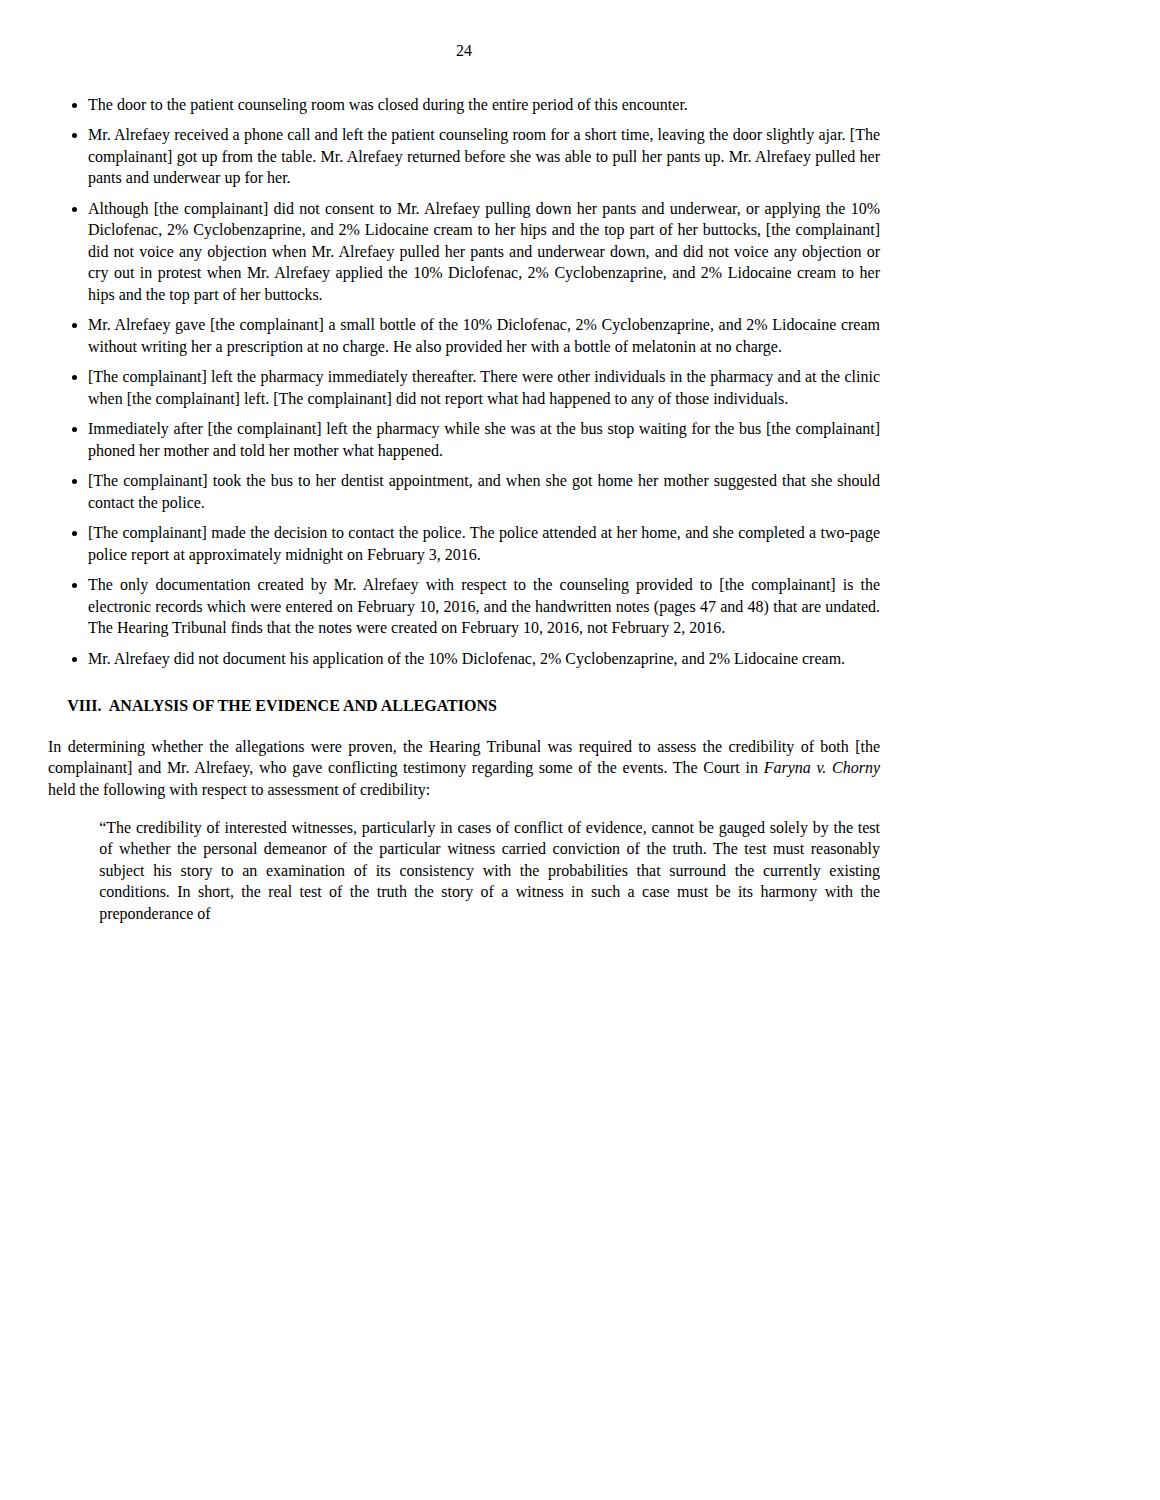24
The door to the patient counseling room was closed during the entire period of this encounter.
Mr. Alrefaey received a phone call and left the patient counseling room for a short time, leaving the door slightly ajar. [The complainant] got up from the table. Mr. Alrefaey returned before she was able to pull her pants up. Mr. Alrefaey pulled her pants and underwear up for her.
Although [the complainant] did not consent to Mr. Alrefaey pulling down her pants and underwear, or applying the 10% Diclofenac, 2% Cyclobenzaprine, and 2% Lidocaine cream to her hips and the top part of her buttocks, [the complainant] did not voice any objection when Mr. Alrefaey pulled her pants and underwear down, and did not voice any objection or cry out in protest when Mr. Alrefaey applied the 10% Diclofenac, 2% Cyclobenzaprine, and 2% Lidocaine cream to her hips and the top part of her buttocks.
Mr. Alrefaey gave [the complainant] a small bottle of the 10% Diclofenac, 2% Cyclobenzaprine, and 2% Lidocaine cream without writing her a prescription at no charge. He also provided her with a bottle of melatonin at no charge.
[The complainant] left the pharmacy immediately thereafter. There were other individuals in the pharmacy and at the clinic when [the complainant] left. [The complainant] did not report what had happened to any of those individuals.
Immediately after [the complainant] left the pharmacy while she was at the bus stop waiting for the bus [the complainant] phoned her mother and told her mother what happened.
[The complainant] took the bus to her dentist appointment, and when she got home her mother suggested that she should contact the police.
[The complainant] made the decision to contact the police. The police attended at her home, and she completed a two-page police report at approximately midnight on February 3, 2016.
The only documentation created by Mr. Alrefaey with respect to the counseling provided to [the complainant] is the electronic records which were entered on February 10, 2016, and the handwritten notes (pages 47 and 48) that are undated. The Hearing Tribunal finds that the notes were created on February 10, 2016, not February 2, 2016.
Mr. Alrefaey did not document his application of the 10% Diclofenac, 2% Cyclobenzaprine, and 2% Lidocaine cream.
VIII. ANALYSIS OF THE EVIDENCE AND ALLEGATIONS
In determining whether the allegations were proven, the Hearing Tribunal was required to assess the credibility of both [the complainant] and Mr. Alrefaey, who gave conflicting testimony regarding some of the events. The Court in Faryna v. Chorny held the following with respect to assessment of credibility:
“The credibility of interested witnesses, particularly in cases of conflict of evidence, cannot be gauged solely by the test of whether the personal demeanor of the particular witness carried conviction of the truth. The test must reasonably subject his story to an examination of its consistency with the probabilities that surround the currently existing conditions. In short, the real test of the truth the story of a witness in such a case must be its harmony with the preponderance of